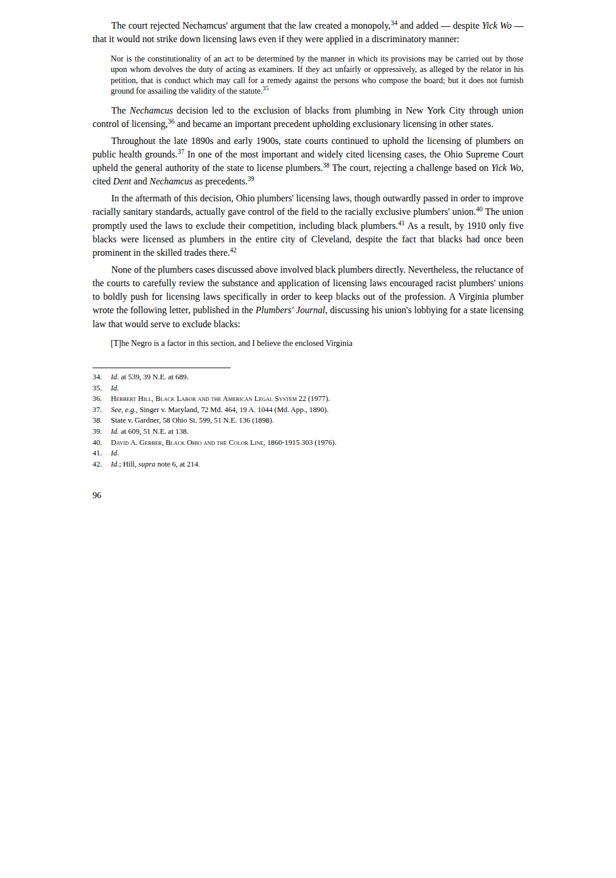The court rejected Nechamcus' argument that the law created a monopoly,34 and added — despite Yick Wo — that it would not strike down licensing laws even if they were applied in a discriminatory manner:
Nor is the constitutionality of an act to be determined by the manner in which its provisions may be carried out by those upon whom devolves the duty of acting as examiners. If they act unfairly or oppressively, as alleged by the relator in his petition, that is conduct which may call for a remedy against the persons who compose the board; but it does not furnish ground for assailing the validity of the statute.35
The Nechamcus decision led to the exclusion of blacks from plumbing in New York City through union control of licensing,36 and became an important precedent upholding exclusionary licensing in other states.
Throughout the late 1890s and early 1900s, state courts continued to uphold the licensing of plumbers on public health grounds.37 In one of the most important and widely cited licensing cases, the Ohio Supreme Court upheld the general authority of the state to license plumbers.38 The court, rejecting a challenge based on Yick Wo, cited Dent and Nechamcus as precedents.39
In the aftermath of this decision, Ohio plumbers' licensing laws, though outwardly passed in order to improve racially sanitary standards, actually gave control of the field to the racially exclusive plumbers' union.40 The union promptly used the laws to exclude their competition, including black plumbers.41 As a result, by 1910 only five blacks were licensed as plumbers in the entire city of Cleveland, despite the fact that blacks had once been prominent in the skilled trades there.42
None of the plumbers cases discussed above involved black plumbers directly. Nevertheless, the reluctance of the courts to carefully review the substance and application of licensing laws encouraged racist plumbers' unions to boldly push for licensing laws specifically in order to keep blacks out of the profession. A Virginia plumber wrote the following letter, published in the Plumbers' Journal, discussing his union's lobbying for a state licensing law that would serve to exclude blacks:
[T]he Negro is a factor in this section, and I believe the enclosed Virginia
34. Id. at 539, 39 N.E. at 689.
35. Id.
36. Herbert Hill, Black Labor and the American Legal System 22 (1977).
37. See, e.g., Singer v. Maryland, 72 Md. 464, 19 A. 1044 (Md. App., 1890).
38. State v. Gardner, 58 Ohio St. 599, 51 N.E. 136 (1898).
39. Id. at 609, 51 N.E. at 138.
40. David A. Gerber, Black Ohio and the Color Line, 1860-1915 303 (1976).
41. Id.
42. Id.; Hill, supra note 6, at 214.
96